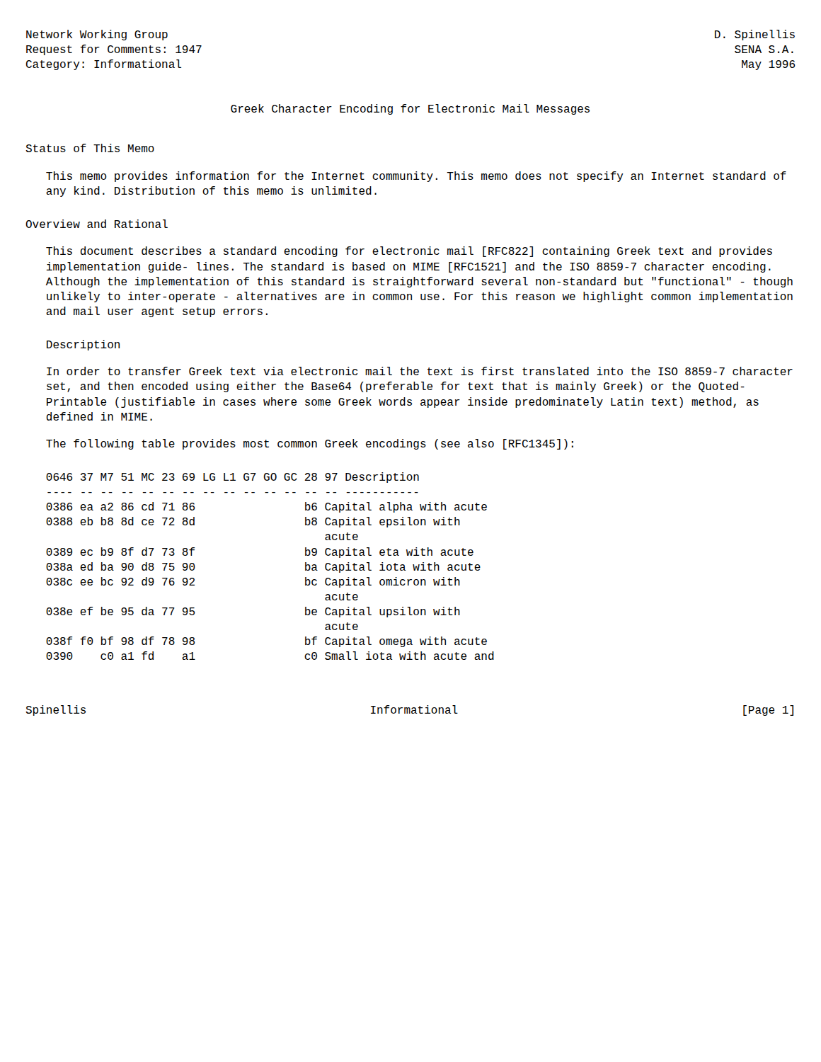Network Working Group D. Spinellis
Request for Comments: 1947 SENA S.A.
Category: Informational May 1996
Greek Character Encoding for Electronic Mail Messages
Status of This Memo
This memo provides information for the Internet community. This memo does not specify an Internet standard of any kind. Distribution of this memo is unlimited.
Overview and Rational
This document describes a standard encoding for electronic mail [RFC822] containing Greek text and provides implementation guide- lines. The standard is based on MIME [RFC1521] and the ISO 8859-7 character encoding. Although the implementation of this standard is straightforward several non-standard but "functional" - though unlikely to inter-operate - alternatives are in common use. For this reason we highlight common implementation and mail user agent setup errors.
Description
In order to transfer Greek text via electronic mail the text is first translated into the ISO 8859-7 character set, and then encoded using either the Base64 (preferable for text that is mainly Greek) or the Quoted-Printable (justifiable in cases where some Greek words appear inside predominately Latin text) method, as defined in MIME.
The following table provides most common Greek encodings (see also [RFC1345]):
0646 37 M7 51 MC 23 69 LG L1 G7 GO GC 28 97 Description
---- -- -- -- -- -- -- -- -- -- -- -- -- -- -----------
0386 ea a2 86 cd 71 86                b6 Capital alpha with acute
0388 eb b8 8d ce 72 8d                b8 Capital epsilon with
                                         acute
0389 ec b9 8f d7 73 8f                b9 Capital eta with acute
038a ed ba 90 d8 75 90                ba Capital iota with acute
038c ee bc 92 d9 76 92                bc Capital omicron with
                                         acute
038e ef be 95 da 77 95                be Capital upsilon with
                                         acute
038f f0 bf 98 df 78 98                bf Capital omega with acute
0390    c0 a1 fd    a1                c0 Small iota with acute and
Spinellis Informational[Page 1]